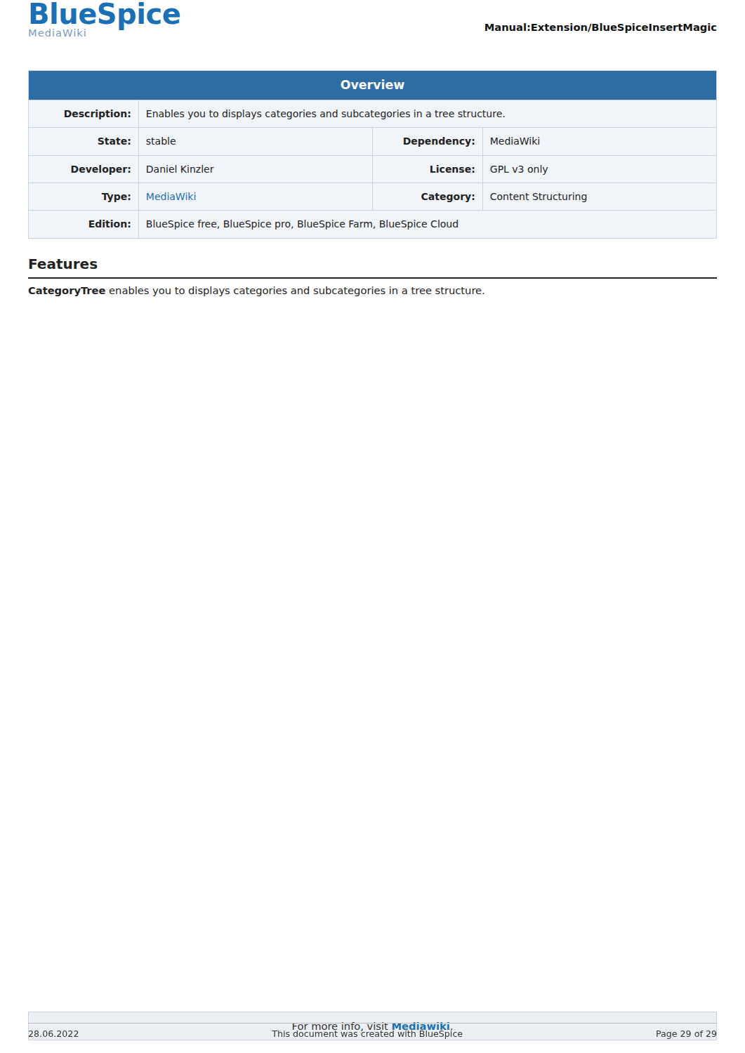Blue Spice
MediaWiki
Manual:Extension/BlueSpiceInsertMagic
| Overview |
| --- |
| Description: | Enables you to displays categories and subcategories in a tree structure. |
| State: | stable | Dependency: | MediaWiki |
| Developer: | Daniel Kinzler | License: | GPL v3 only |
| Type: | MediaWiki | Category: | Content Structuring |
| Edition: | BlueSpice free, BlueSpice pro, BlueSpice Farm, BlueSpice Cloud |
| For more info, visit Mediawiki . |
Features
CategoryTree enables you to displays categories and subcategories in a tree structure.
28.06.2022 Page 29 of 29
This document was created with BlueSpice